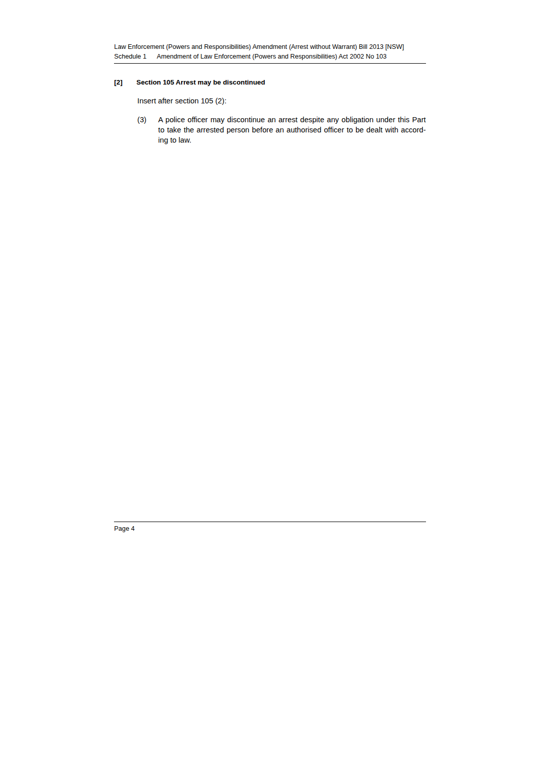Law Enforcement (Powers and Responsibilities) Amendment (Arrest without Warrant) Bill 2013 [NSW] Schedule 1 Amendment of Law Enforcement (Powers and Responsibilities) Act 2002 No 103
[2] Section 105 Arrest may be discontinued
Insert after section 105 (2):
(3) A police officer may discontinue an arrest despite any obligation under this Part to take the arrested person before an authorised officer to be dealt with according to law.
Page 4